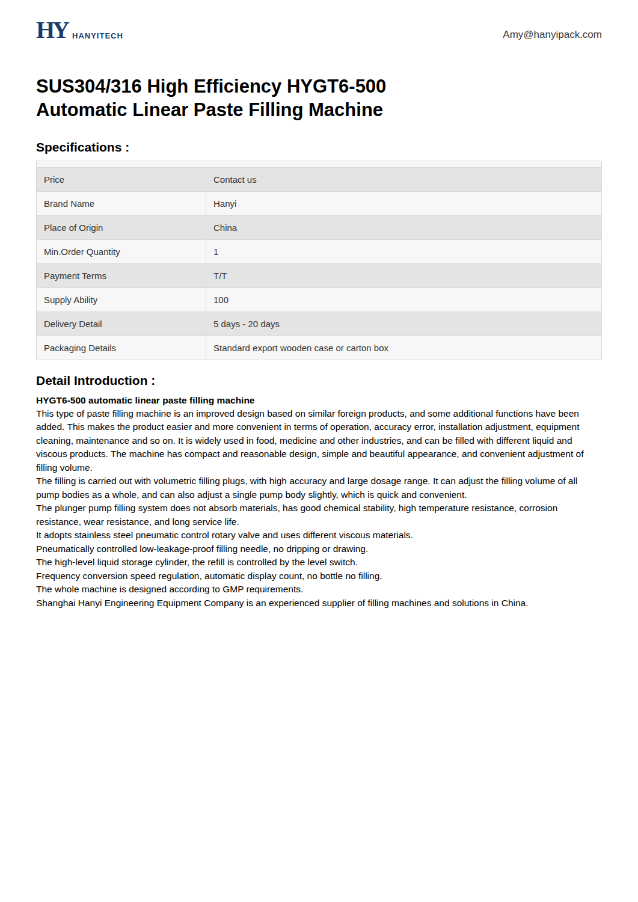HY
HANYITECH
Amy@hanyipack.com
SUS304/316 High Efficiency HYGT6-500
Automatic Linear Paste Filling Machine
Specifications :
| Price | Contact us |
| Brand Name | Hanyi |
| Place of Origin | China |
| Min.Order Quantity | 1 |
| Payment Terms | T/T |
| Supply Ability | 100 |
| Delivery Detail | 5 days - 20 days |
| Packaging Details | Standard export wooden case or carton box |
Detail Introduction :
HYGT6-500 automatic linear paste filling machine
This type of paste filling machine is an improved design based on similar foreign products, and some additional functions have been added. This makes the product easier and more convenient in terms of operation, accuracy error, installation adjustment, equipment cleaning, maintenance and so on. It is widely used in food, medicine and other industries, and can be filled with different liquid and viscous products. The machine has compact and reasonable design, simple and beautiful appearance, and convenient adjustment of filling volume.
The filling is carried out with volumetric filling plugs, with high accuracy and large dosage range. It can adjust the filling volume of all pump bodies as a whole, and can also adjust a single pump body slightly, which is quick and convenient.
The plunger pump filling system does not absorb materials, has good chemical stability, high temperature resistance, corrosion resistance, wear resistance, and long service life.
It adopts stainless steel pneumatic control rotary valve and uses different viscous materials.
Pneumatically controlled low-leakage-proof filling needle, no dripping or drawing.
The high-level liquid storage cylinder, the refill is controlled by the level switch.
Frequency conversion speed regulation, automatic display count, no bottle no filling.
The whole machine is designed according to GMP requirements.
Shanghai Hanyi Engineering Equipment Company is an experienced supplier of filling machines and solutions in China.